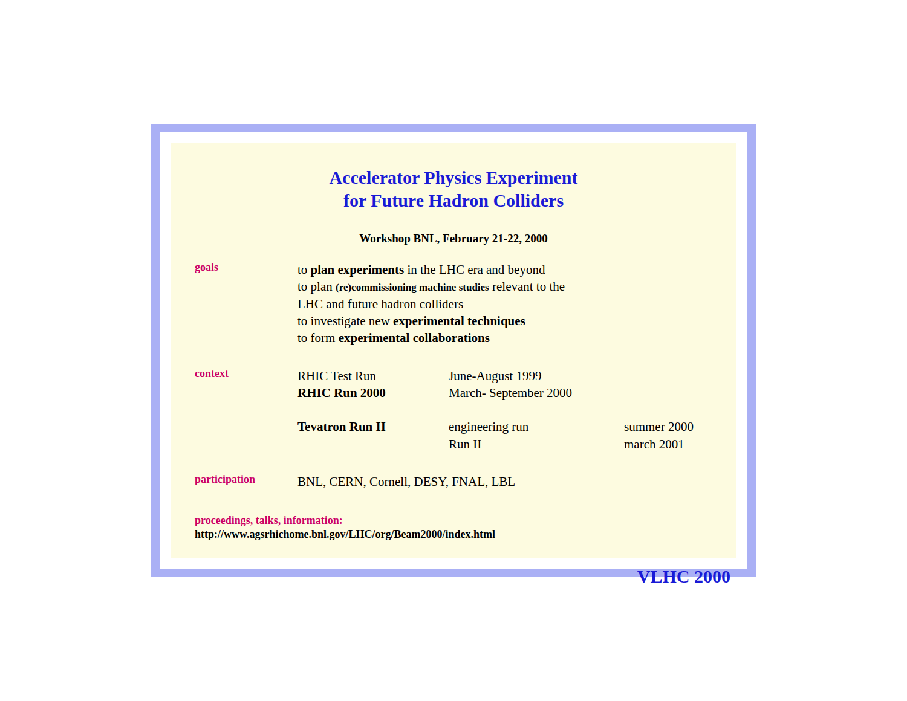Accelerator Physics Experiment
for Future Hadron Colliders
Workshop BNL, February 21-22, 2000
| goals | to plan experiments in the LHC era and beyond to plan (re)commissioning machine studies relevant to the LHC and future hadron colliders to investigate new experimental techniques to form experimental collaborations |
| context | / RHIC Test Run / June-August 1999 / / / RHIC Run 2000 / March- September 2000 / / / Tevatron Run II / engineering run / summer 2000 / / / Run II / march 2001 / |
| participation | BNL, CERN, Cornell, DESY, FNAL, LBL |
proceedings, talks, information:
http://www.agsrhichome.bnl.gov/LHC/org/Beam2000/index.html
VLHC 2000